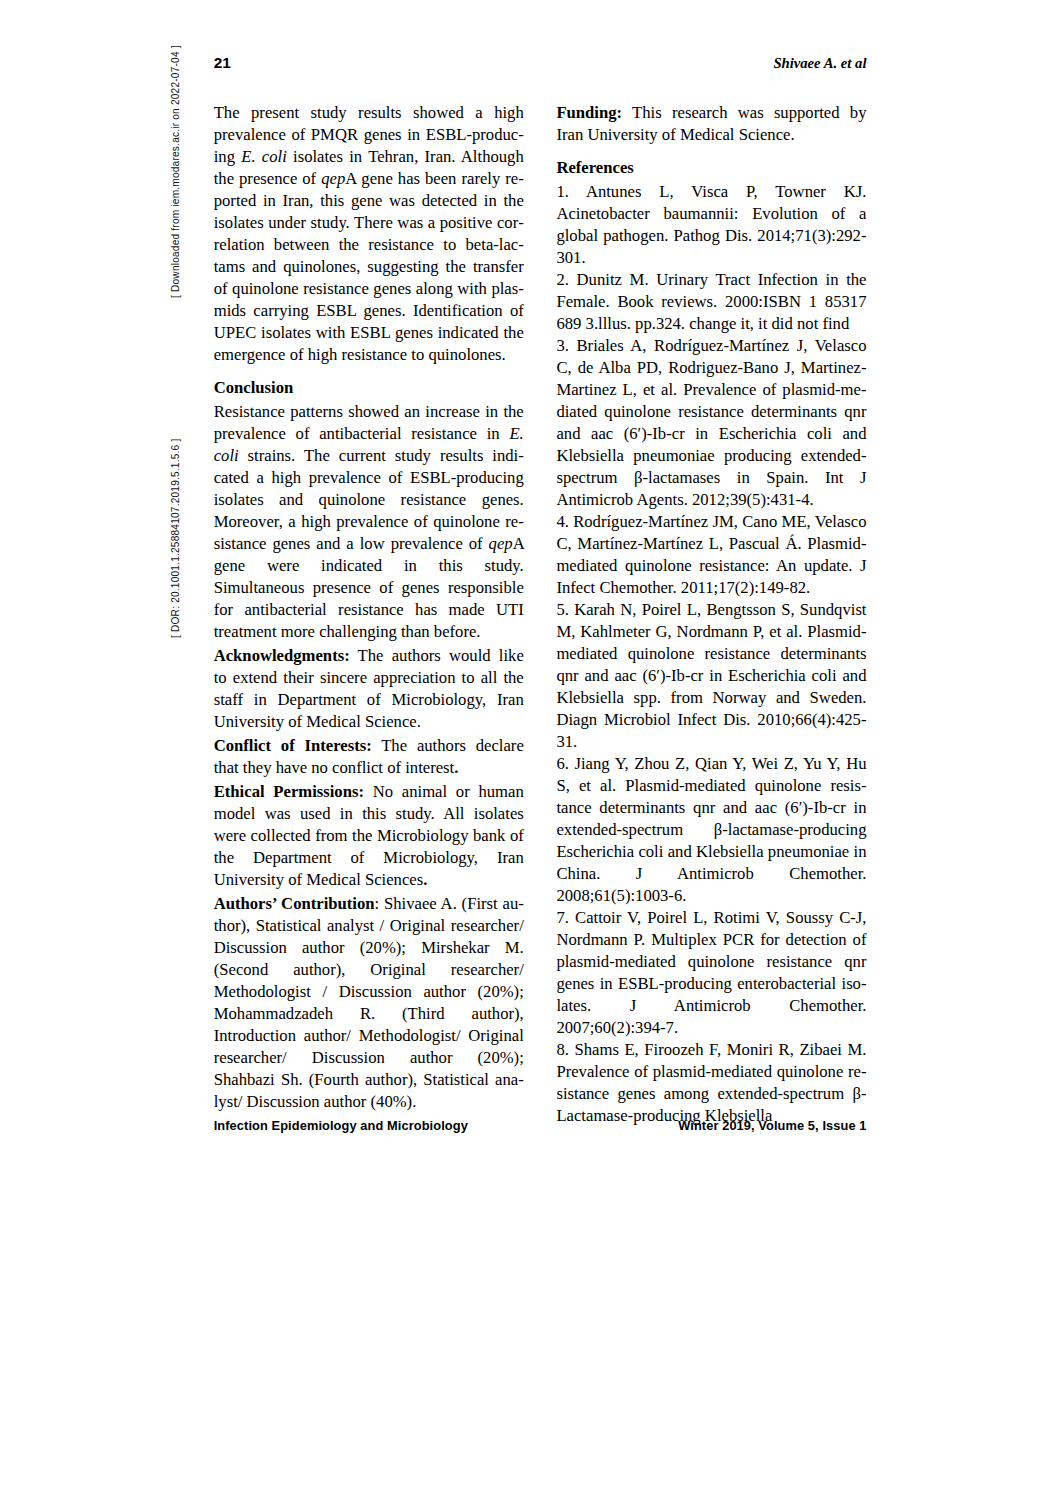[ Downloaded from iem.modares.ac.ir on 2022-07-04 ] [ DOR: 20.1001.1.25884107.2019.5.1.5.6 ]
21
Shivaee A. et al
The present study results showed a high prevalence of PMQR genes in ESBL-producing E. coli isolates in Tehran, Iran. Although the presence of qep A gene has been rarely reported in Iran, this gene was detected in the isolates under study. There was a positive correlation between the resistance to beta-lactams and quinolones, suggesting the transfer of quinolone resistance genes along with plasmids carrying ESBL genes. Identification of UPEC isolates with ESBL genes indicated the emergence of high resistance to quinolones.
Conclusion
Resistance patterns showed an increase in the prevalence of antibacterial resistance in E. coli strains. The current study results indicated a high prevalence of ESBL-producing isolates and quinolone resistance genes. Moreover, a high prevalence of quinolone resistance genes and a low prevalence of qep A gene were indicated in this study. Simultaneous presence of genes responsible for antibacterial resistance has made UTI treatment more challenging than before.
Acknowledgments: The authors would like to extend their sincere appreciation to all the staff in Department of Microbiology, Iran University of Medical Science.
Conflict of Interests: The authors declare that they have no conflict of interest.
Ethical Permissions: No animal or human model was used in this study. All isolates were collected from the Microbiology bank of the Department of Microbiology, Iran University of Medical Sciences.
Authors’ Contribution: Shivaee A. (First author), Statistical analyst / Original researcher/ Discussion author (20%); Mirshekar M. (Second author), Original researcher/ Methodologist / Discussion author (20%); Mohammadzadeh R. (Third author), Introduction author/ Methodologist/ Original researcher/ Discussion author (20%); Shahbazi Sh. (Fourth author), Statistical analyst/ Discussion author (40%).
Funding: This research was supported by Iran University of Medical Science.
References
1. Antunes L, Visca P, Towner KJ. Acinetobacter baumannii: Evolution of a global pathogen. Pathog Dis. 2014;71(3):292-301.
2. Dunitz M. Urinary Tract Infection in the Female. Book reviews. 2000:ISBN 1 85317 689 3.lllus. pp.324. change it, it did not find
3. Briales A, Rodríguez-Martínez J, Velasco C, de Alba PD, Rodriguez-Bano J, Martinez-Martinez L, et al. Prevalence of plasmid-mediated quinolone resistance determinants qnr and aac (6′)-Ib-cr in Escherichia coli and Klebsiella pneumoniae producing extended-spectrum β-lactamases in Spain. Int J Antimicrob Agents. 2012;39(5):431-4.
4. Rodríguez-Martínez JM, Cano ME, Velasco C, Martínez-Martínez L, Pascual Á. Plasmid-mediated quinolone resistance: An update. J Infect Chemother. 2011;17(2):149-82.
5. Karah N, Poirel L, Bengtsson S, Sundqvist M, Kahlmeter G, Nordmann P, et al. Plasmid-mediated quinolone resistance determinants qnr and aac (6′)-Ib-cr in Escherichia coli and Klebsiella spp. from Norway and Sweden. Diagn Microbiol Infect Dis. 2010;66(4):425-31.
6. Jiang Y, Zhou Z, Qian Y, Wei Z, Yu Y, Hu S, et al. Plasmid-mediated quinolone resistance determinants qnr and aac (6′)-Ib-cr in extended-spectrum β-lactamase-producing Escherichia coli and Klebsiella pneumoniae in China. J Antimicrob Chemother. 2008;61(5):1003-6.
7. Cattoir V, Poirel L, Rotimi V, Soussy C-J, Nordmann P. Multiplex PCR for detection of plasmid-mediated quinolone resistance qnr genes in ESBL-producing enterobacterial isolates. J Antimicrob Chemother. 2007;60(2):394-7.
8. Shams E, Firoozeh F, Moniri R, Zibaei M. Prevalence of plasmid-mediated quinolone resistance genes among extended-spectrum β-Lactamase-producing Klebsiella
Infection Epidemiology and Microbiology
Winter 2019, Volume 5, Issue 1